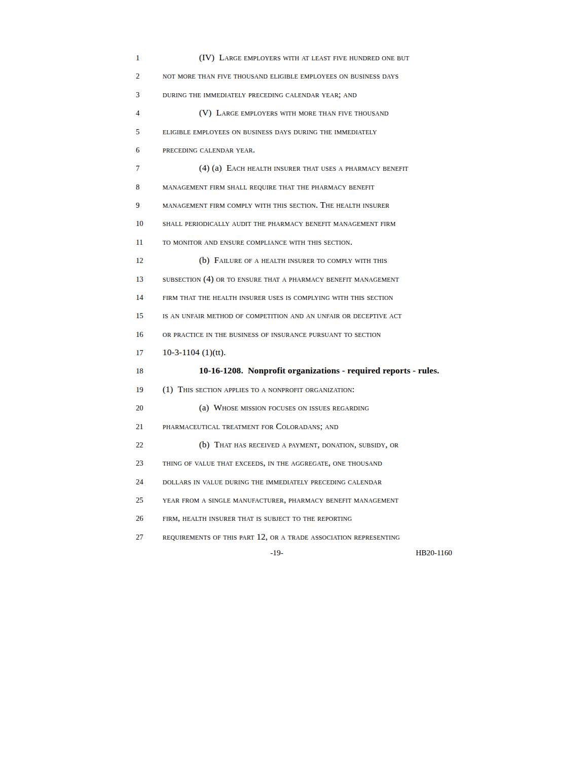1 (IV) Large employers with at least five hundred one but
2 not more than five thousand eligible employees on business days
3 during the immediately preceding calendar year; and
4 (V) Large employers with more than five thousand
5 eligible employees on business days during the immediately
6 preceding calendar year.
7 (4) (a) Each health insurer that uses a pharmacy benefit
8 management firm shall require that the pharmacy benefit
9 management firm comply with this section. The health insurer
10 shall periodically audit the pharmacy benefit management firm
11 to monitor and ensure compliance with this section.
12 (b) Failure of a health insurer to comply with this
13 subsection (4) or to ensure that a pharmacy benefit management
14 firm that the health insurer uses is complying with this section
15 is an unfair method of competition and an unfair or deceptive act
16 or practice in the business of insurance pursuant to section
1710-3-1104 (1)(tt).
18 10-16-1208. Nonprofit organizations - required reports - rules.
19(1) This section applies to a nonprofit organization:
20 (a) Whose mission focuses on issues regarding
21 pharmaceutical treatment for Coloradans; and
22 (b) That has received a payment, donation, subsidy, or
23 thing of value that exceeds, in the aggregate, one thousand
24 dollars in value during the immediately preceding calendar
25 year from a single manufacturer, pharmacy benefit management
26 firm, health insurer that is subject to the reporting
27 requirements of this part 12, or a trade association representing
-19-
HB20-1160